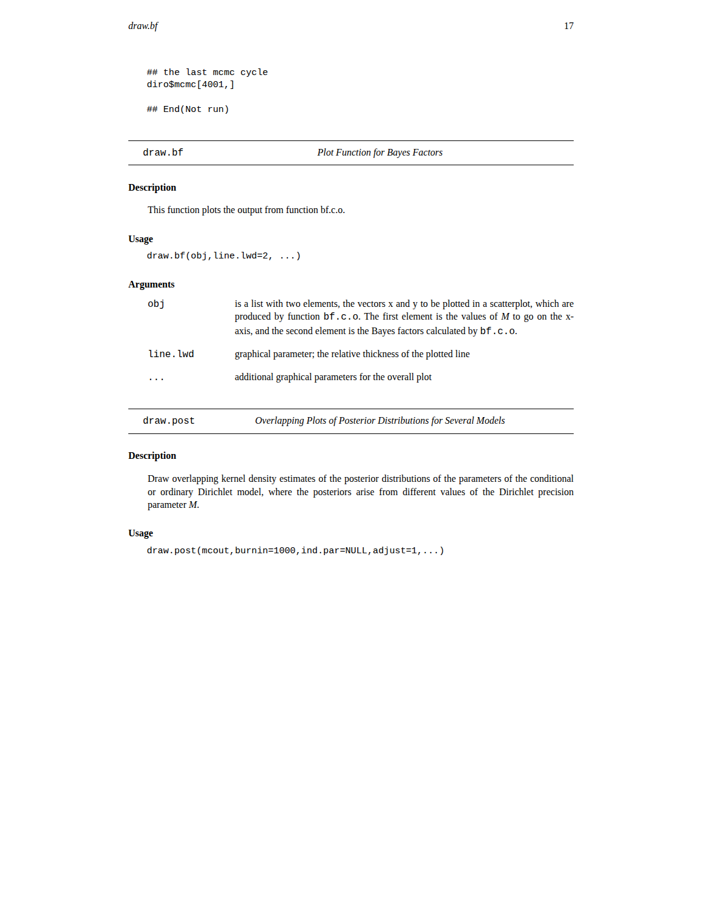draw.bf 17
## the last mcmc cycle
diro$mcmc[4001,]

## End(Not run)
draw.bf Plot Function for Bayes Factors
Description
This function plots the output from function bf.c.o.
Usage
draw.bf(obj,line.lwd=2, ...)
Arguments
obj is a list with two elements, the vectors x and y to be plotted in a scatterplot, which are produced by function bf.c.o. The first element is the values of M to go on the x-axis, and the second element is the Bayes factors calculated by bf.c.o.
line.lwd graphical parameter; the relative thickness of the plotted line
... additional graphical parameters for the overall plot
draw.post Overlapping Plots of Posterior Distributions for Several Models
Description
Draw overlapping kernel density estimates of the posterior distributions of the parameters of the conditional or ordinary Dirichlet model, where the posteriors arise from different values of the Dirichlet precision parameter M.
Usage
draw.post(mcout,burnin=1000,ind.par=NULL,adjust=1,...)